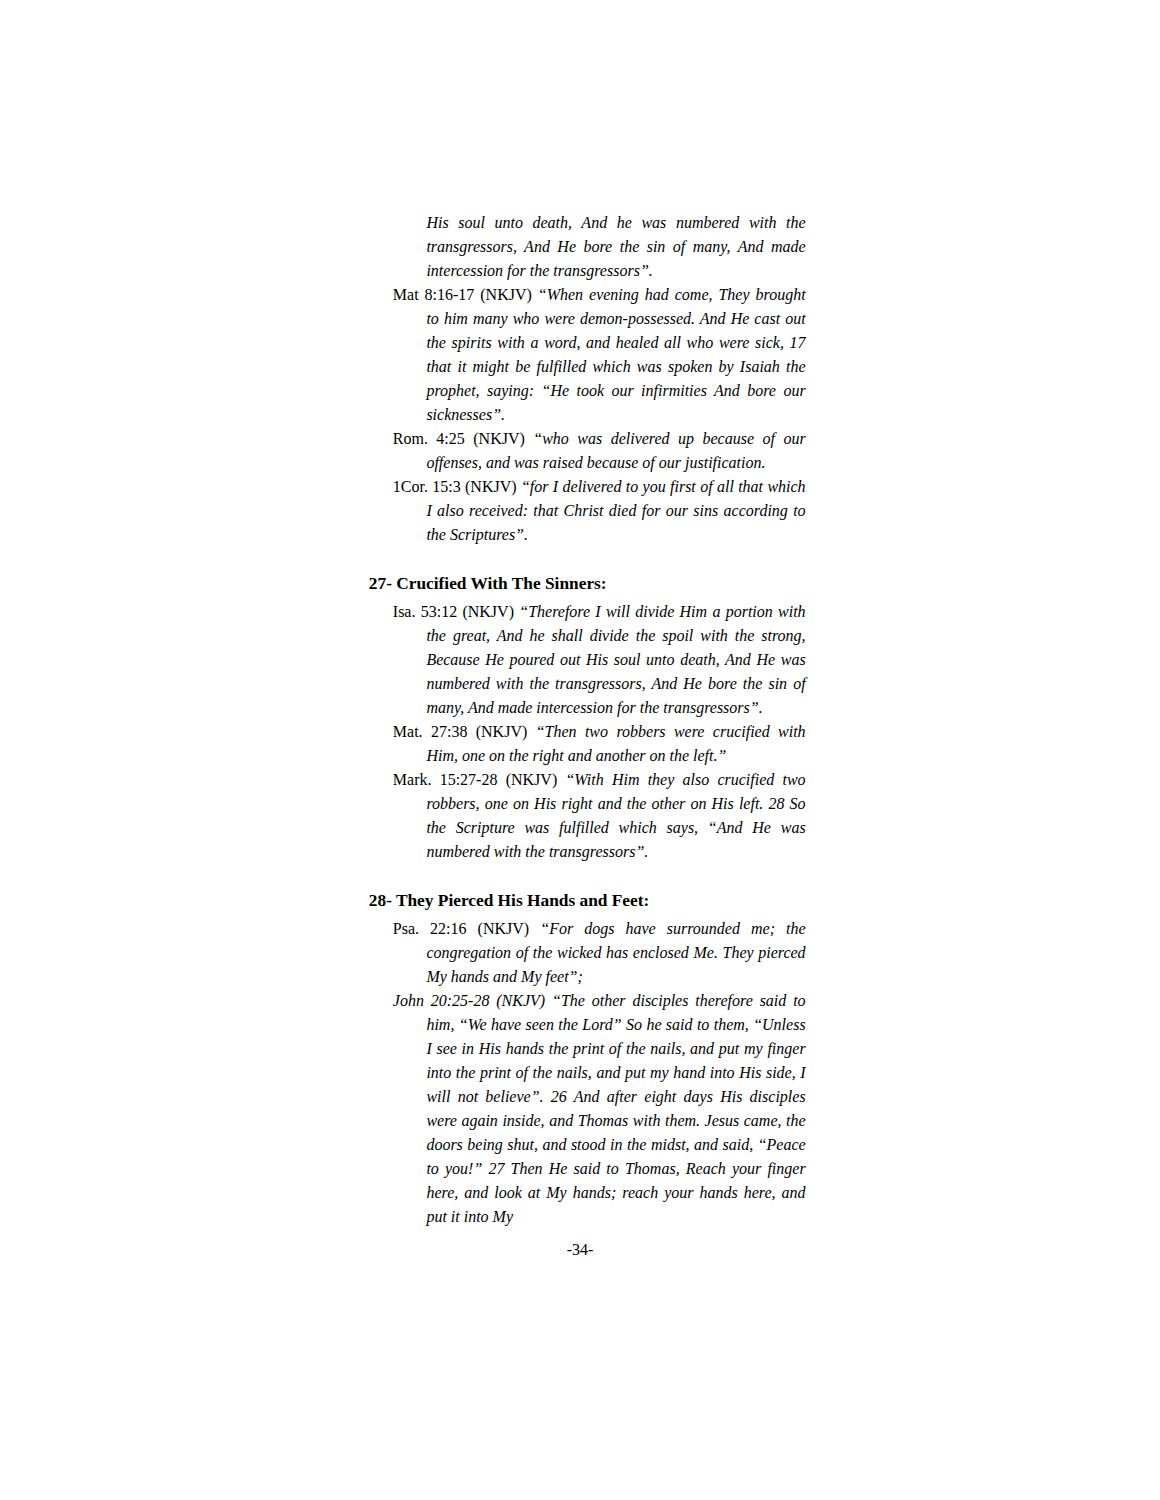His soul unto death, And he was numbered with the transgressors, And He bore the sin of many, And made intercession for the transgressors”.
Mat 8:16-17 (NKJV) “When evening had come, They brought to him many who were demon-possessed. And He cast out the spirits with a word, and healed all who were sick, 17 that it might be fulfilled which was spoken by Isaiah the prophet, saying: “He took our infirmities And bore our sicknesses”.
Rom. 4:25 (NKJV) “who was delivered up because of our offenses, and was raised because of our justification.
1Cor. 15:3 (NKJV) “for I delivered to you first of all that which I also received: that Christ died for our sins according to the Scriptures”.
27- Crucified With The Sinners:
Isa. 53:12 (NKJV) “Therefore I will divide Him a portion with the great, And he shall divide the spoil with the strong, Because He poured out His soul unto death, And He was numbered with the transgressors, And He bore the sin of many, And made intercession for the transgressors”.
Mat. 27:38 (NKJV) “Then two robbers were crucified with Him, one on the right and another on the left.”
Mark. 15:27-28 (NKJV) “With Him they also crucified two robbers, one on His right and the other on His left. 28 So the Scripture was fulfilled which says, “And He was numbered with the transgressors”.
28- They Pierced His Hands and Feet:
Psa. 22:16 (NKJV) “For dogs have surrounded me; the congregation of the wicked has enclosed Me. They pierced My hands and My feet”;
John 20:25-28 (NKJV) “The other disciples therefore said to him, “We have seen the Lord” So he said to them, “Unless I see in His hands the print of the nails, and put my finger into the print of the nails, and put my hand into His side, I will not believe”. 26 And after eight days His disciples were again inside, and Thomas with them. Jesus came, the doors being shut, and stood in the midst, and said, “Peace to you!” 27 Then He said to Thomas, Reach your finger here, and look at My hands; reach your hands here, and put it into My
-34-